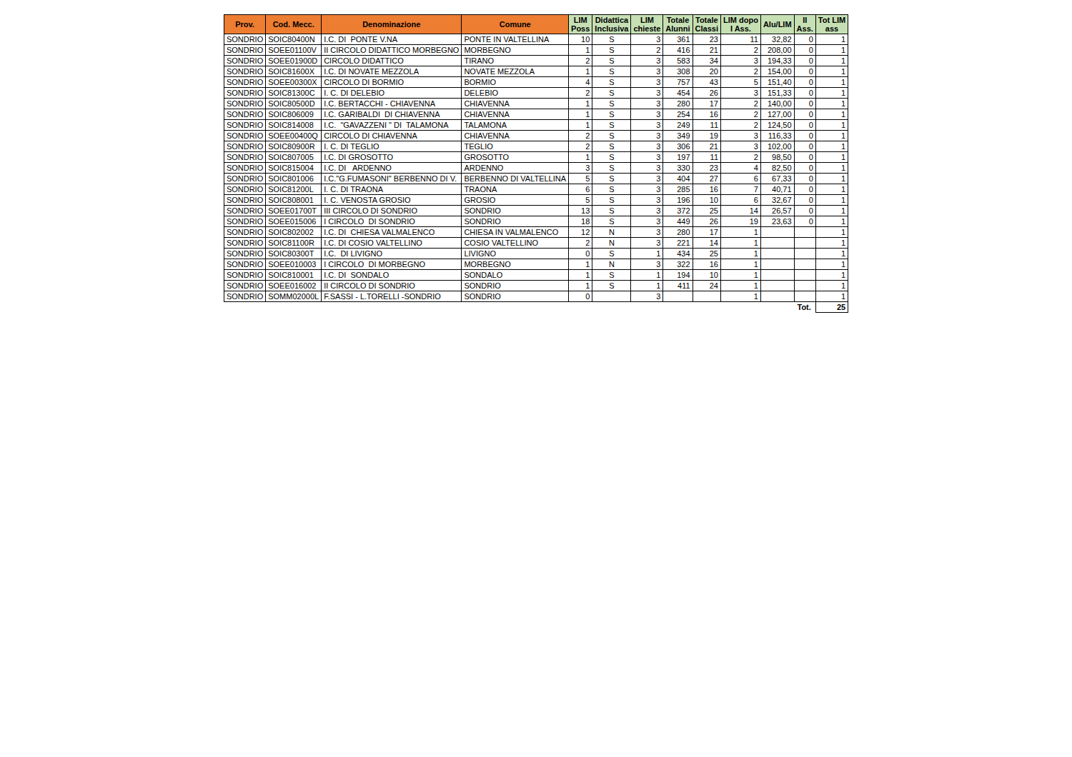| Prov. | Cod. Mecc. | Denominazione | Comune | LIM Poss | Didattica Inclusiva | LIM chieste | Totale Alunni | Totale Classi | LIM dopo I Ass. | Alu/LIM | II Ass. | Tot LIM ass |
| --- | --- | --- | --- | --- | --- | --- | --- | --- | --- | --- | --- | --- |
| SONDRIO | SOIC80400N | I.C. DI PONTE V.NA | PONTE IN VALTELLINA | 10 | S | 3 | 361 | 23 | 11 | 32,82 | 0 | 1 |
| SONDRIO | SOEE01100V | II CIRCOLO DIDATTICO MORBEGNO | MORBEGNO | 1 | S | 2 | 416 | 21 | 2 | 208,00 | 0 | 1 |
| SONDRIO | SOEE01900D | CIRCOLO DIDATTICO | TIRANO | 2 | S | 3 | 583 | 34 | 3 | 194,33 | 0 | 1 |
| SONDRIO | SOIC81600X | I.C. DI NOVATE MEZZOLA | NOVATE MEZZOLA | 1 | S | 3 | 308 | 20 | 2 | 154,00 | 0 | 1 |
| SONDRIO | SOEE00300X | CIRCOLO DI BORMIO | BORMIO | 4 | S | 3 | 757 | 43 | 5 | 151,40 | 0 | 1 |
| SONDRIO | SOIC81300C | I. C. DI DELEBIO | DELEBIO | 2 | S | 3 | 454 | 26 | 3 | 151,33 | 0 | 1 |
| SONDRIO | SOIC80500D | I.C. BERTACCHI - CHIAVENNA | CHIAVENNA | 1 | S | 3 | 280 | 17 | 2 | 140,00 | 0 | 1 |
| SONDRIO | SOIC806009 | I.C. GARIBALDI DI CHIAVENNA | CHIAVENNA | 1 | S | 3 | 254 | 16 | 2 | 127,00 | 0 | 1 |
| SONDRIO | SOIC814008 | I.C. "GAVAZZENI " DI TALAMONA | TALAMONA | 1 | S | 3 | 249 | 11 | 2 | 124,50 | 0 | 1 |
| SONDRIO | SOEE00400Q | CIRCOLO DI CHIAVENNA | CHIAVENNA | 2 | S | 3 | 349 | 19 | 3 | 116,33 | 0 | 1 |
| SONDRIO | SOIC80900R | I. C. DI TEGLIO | TEGLIO | 2 | S | 3 | 306 | 21 | 3 | 102,00 | 0 | 1 |
| SONDRIO | SOIC807005 | I.C. DI GROSOTTO | GROSOTTO | 1 | S | 3 | 197 | 11 | 2 | 98,50 | 0 | 1 |
| SONDRIO | SOIC815004 | I.C. DI ARDENNO | ARDENNO | 3 | S | 3 | 330 | 23 | 4 | 82,50 | 0 | 1 |
| SONDRIO | SOIC801006 | I.C."G.FUMASONI" BERBENNO DI V. | BERBENNO DI VALTELLINA | 5 | S | 3 | 404 | 27 | 6 | 67,33 | 0 | 1 |
| SONDRIO | SOIC81200L | I. C. DI TRAONA | TRAONA | 6 | S | 3 | 285 | 16 | 7 | 40,71 | 0 | 1 |
| SONDRIO | SOIC808001 | I. C. VENOSTA GROSIO | GROSIO | 5 | S | 3 | 196 | 10 | 6 | 32,67 | 0 | 1 |
| SONDRIO | SOEE01700T | III CIRCOLO DI SONDRIO | SONDRIO | 13 | S | 3 | 372 | 25 | 14 | 26,57 | 0 | 1 |
| SONDRIO | SOEE015006 | I CIRCOLO DI SONDRIO | SONDRIO | 18 | S | 3 | 449 | 26 | 19 | 23,63 | 0 | 1 |
| SONDRIO | SOIC802002 | I.C. DI CHIESA VALMALENCO | CHIESA IN VALMALENCO | 12 | N | 3 | 280 | 17 | 1 | | | 1 |
| SONDRIO | SOIC81100R | I.C. DI COSIO VALTELLINO | COSIO VALTELLINO | 2 | N | 3 | 221 | 14 | 1 | | | 1 |
| SONDRIO | SOIC80300T | I.C. DI LIVIGNO | LIVIGNO | 0 | S | 1 | 434 | 25 | 1 | | | 1 |
| SONDRIO | SOEE010003 | I CIRCOLO DI MORBEGNO | MORBEGNO | 1 | N | 3 | 322 | 16 | 1 | | | 1 |
| SONDRIO | SOIC810001 | I.C. DI SONDALO | SONDALO | 1 | S | 1 | 194 | 10 | 1 | | | 1 |
| SONDRIO | SOEE016002 | II CIRCOLO DI SONDRIO | SONDRIO | 1 | S | 1 | 411 | 24 | 1 | | | 1 |
| SONDRIO | SOMM02000L | F.SASSI - L.TORELLI -SONDRIO | SONDRIO | 0 | | 3 | | | 1 | | | 1 |
| | Tot. | 25 |